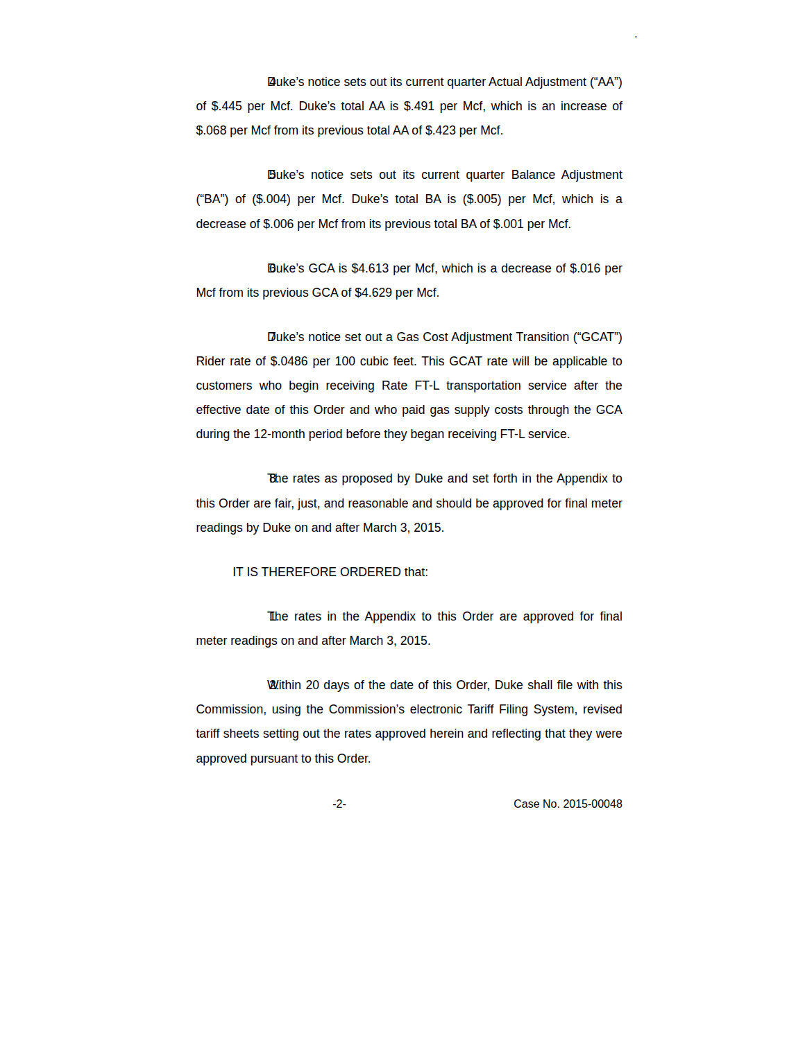.
4. Duke’s notice sets out its current quarter Actual Adjustment (“AA”) of $.445 per Mcf. Duke’s total AA is $.491 per Mcf, which is an increase of $.068 per Mcf from its previous total AA of $.423 per Mcf.
5. Duke’s notice sets out its current quarter Balance Adjustment (“BA”) of ($.004) per Mcf. Duke’s total BA is ($.005) per Mcf, which is a decrease of $.006 per Mcf from its previous total BA of $.001 per Mcf.
6. Duke’s GCA is $4.613 per Mcf, which is a decrease of $.016 per Mcf from its previous GCA of $4.629 per Mcf.
7. Duke’s notice set out a Gas Cost Adjustment Transition (“GCAT”) Rider rate of $.0486 per 100 cubic feet. This GCAT rate will be applicable to customers who begin receiving Rate FT-L transportation service after the effective date of this Order and who paid gas supply costs through the GCA during the 12-month period before they began receiving FT-L service.
8. The rates as proposed by Duke and set forth in the Appendix to this Order are fair, just, and reasonable and should be approved for final meter readings by Duke on and after March 3, 2015.
IT IS THEREFORE ORDERED that:
1. The rates in the Appendix to this Order are approved for final meter readings on and after March 3, 2015.
2. Within 20 days of the date of this Order, Duke shall file with this Commission, using the Commission’s electronic Tariff Filing System, revised tariff sheets setting out the rates approved herein and reflecting that they were approved pursuant to this Order.
-2-
Case No. 2015-00048